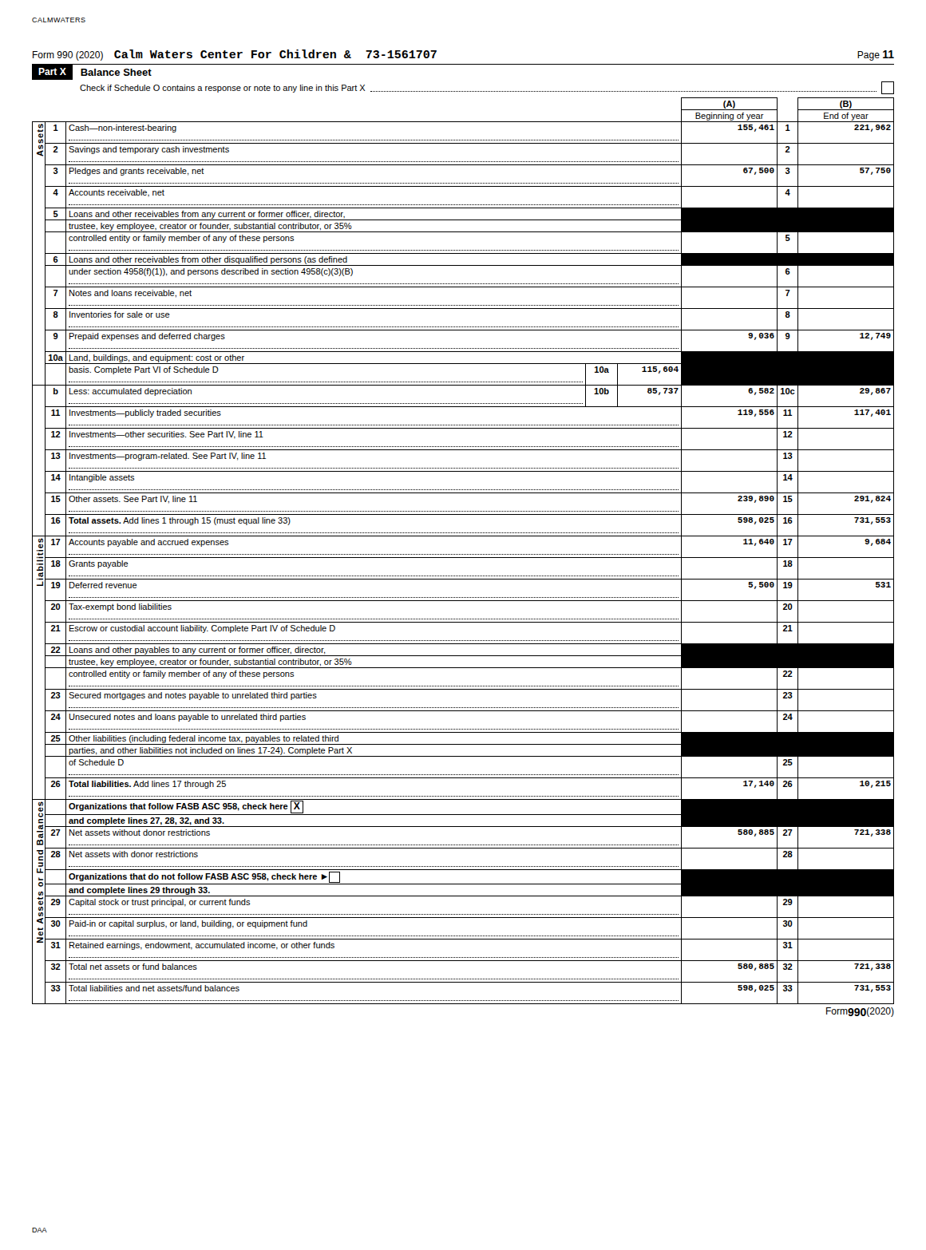CALMWATERS
Form 990 (2020) Calm Waters Center For Children & 73-1561707
Page 11
Part X
Balance Sheet
Check if Schedule O contains a response or note to any line in this Part X
| | | | | | (A) | | (B) |
| | | | | | Beginning of year | | End of year |
| Assets | 1 | Cash—non-interest-bearing | 155,461 | 1 | 221,962 |
| 2 | Savings and temporary cash investments | | 2 | |
| 3 | Pledges and grants receivable, net | 67,500 | 3 | 57,750 |
| 4 | Accounts receivable, net | | 4 | |
| 5 | Loans and other receivables from any current or former officer, director, | | | |
| | trustee, key employee, creator or founder, substantial contributor, or 35% | | | |
| | controlled entity or family member of any of these persons | | 5 | |
| 6 | Loans and other receivables from other disqualified persons (as defined | | | |
| | under section 4958(f)(1)), and persons described in section 4958(c)(3)(B) | | 6 | |
| 7 | Notes and loans receivable, net | | 7 | |
| 8 | Inventories for sale or use | | 8 | |
| 9 | Prepaid expenses and deferred charges | 9,036 | 9 | 12,749 |
| 10a | Land, buildings, and equipment: cost or other | | | |
| | basis. Complete Part VI of Schedule D | 10a | 115,604 | | | |
| | b | Less: accumulated depreciation | 10b | 85,737 | 6,582 | 10c | 29,867 |
| 11 | Investments—publicly traded securities | 119,556 | 11 | 117,401 |
| 12 | Investments—other securities. See Part IV, line 11 | | 12 | |
| 13 | Investments—program-related. See Part IV, line 11 | | 13 | |
| 14 | Intangible assets | | 14 | |
| 15 | Other assets. See Part IV, line 11 | 239,890 | 15 | 291,824 |
| 16 | Total assets. Add lines 1 through 15 (must equal line 33) | 598,025 | 16 | 731,553 |
| Liabilities | 17 | Accounts payable and accrued expenses | 11,640 | 17 | 9,684 |
| 18 | Grants payable | | 18 | |
| 19 | Deferred revenue | 5,500 | 19 | 531 |
| 20 | Tax-exempt bond liabilities | | 20 | |
| 21 | Escrow or custodial account liability. Complete Part IV of Schedule D | | 21 | |
| 22 | Loans and other payables to any current or former officer, director, | | | |
| | trustee, key employee, creator or founder, substantial contributor, or 35% | | | |
| | controlled entity or family member of any of these persons | | 22 | |
| 23 | Secured mortgages and notes payable to unrelated third parties | | 23 | |
| 24 | Unsecured notes and loans payable to unrelated third parties | | 24 | |
| 25 | Other liabilities (including federal income tax, payables to related third | | | |
| | parties, and other liabilities not included on lines 17-24). Complete Part X | | | |
| | of Schedule D | | 25 | |
| 26 | Total liabilities. Add lines 17 through 25 | 17,140 | 26 | 10,215 |
| Net Assets or Fund Balances | | Organizations that follow FASB ASC 958, check here X | | | |
| | and complete lines 27, 28, 32, and 33. | | | |
| 27 | Net assets without donor restrictions | 580,885 | 27 | 721,338 |
| 28 | Net assets with donor restrictions | | 28 | |
| | Organizations that do not follow FASB ASC 958, check here ► | | | |
| | and complete lines 29 through 33. | | | |
| 29 | Capital stock or trust principal, or current funds | | 29 | |
| 30 | Paid-in or capital surplus, or land, building, or equipment fund | | 30 | |
| 31 | Retained earnings, endowment, accumulated income, or other funds | | 31 | |
| 32 | Total net assets or fund balances | 580,885 | 32 | 721,338 |
| 33 | Total liabilities and net assets/fund balances | 598,025 | 33 | 731,553 |
Form 990 (2020)
DAA